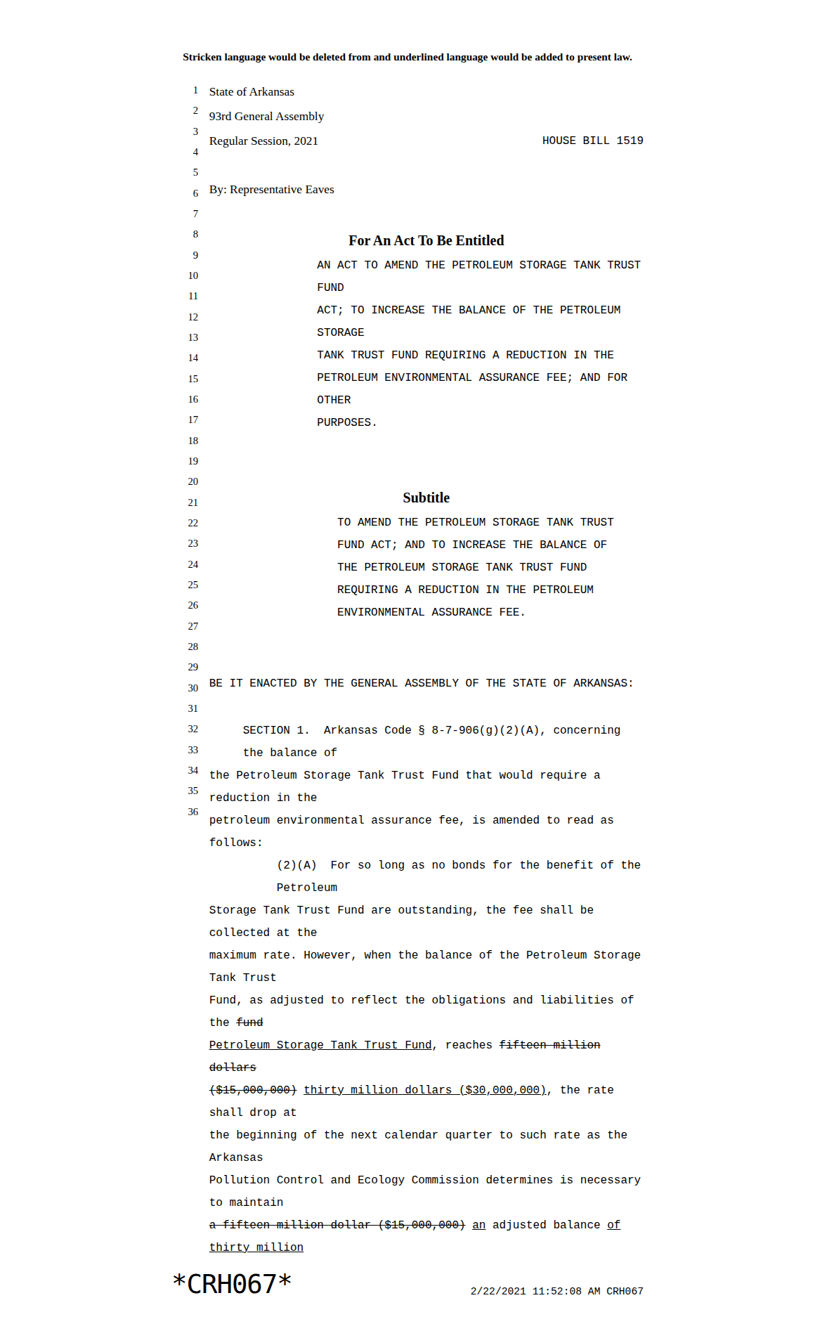Stricken language would be deleted from and underlined language would be added to present law.
1
2
3
4
5
6
7
8
9
10
11
12
13
14
15
16
17
18
19
20
21
22
23
24
25
26
27
28
29
30
31
32
33
34
35
36
State of Arkansas
93rd General Assembly
Regular Session, 2021HOUSE BILL 1519
By: Representative Eaves
For An Act To Be Entitled
AN ACT TO AMEND THE PETROLEUM STORAGE TANK TRUST FUND
ACT; TO INCREASE THE BALANCE OF THE PETROLEUM STORAGE
TANK TRUST FUND REQUIRING A REDUCTION IN THE
PETROLEUM ENVIRONMENTAL ASSURANCE FEE; AND FOR OTHER
PURPOSES.
Subtitle
TO AMEND THE PETROLEUM STORAGE TANK TRUST
FUND ACT; AND TO INCREASE THE BALANCE OF
THE PETROLEUM STORAGE TANK TRUST FUND
REQUIRING A REDUCTION IN THE PETROLEUM
ENVIRONMENTAL ASSURANCE FEE.
BE IT ENACTED BY THE GENERAL ASSEMBLY OF THE STATE OF ARKANSAS:
SECTION 1. Arkansas Code § 8-7-906(g)(2)(A), concerning the balance of
the Petroleum Storage Tank Trust Fund that would require a reduction in the
petroleum environmental assurance fee, is amended to read as follows:
(2)(A) For so long as no bonds for the benefit of the Petroleum
Storage Tank Trust Fund are outstanding, the fee shall be collected at the
maximum rate. However, when the balance of the Petroleum Storage Tank Trust
Fund, as adjusted to reflect the obligations and liabilities of the fund
Petroleum Storage Tank Trust Fund, reaches fifteen million dollars
($15,000,000) thirty million dollars ($30,000,000), the rate shall drop at
the beginning of the next calendar quarter to such rate as the Arkansas
Pollution Control and Ecology Commission determines is necessary to maintain
a fifteen million dollar ($15,000,000) an adjusted balance of thirty million
*CRH067*
2/22/2021 11:52:08 AM CRH067